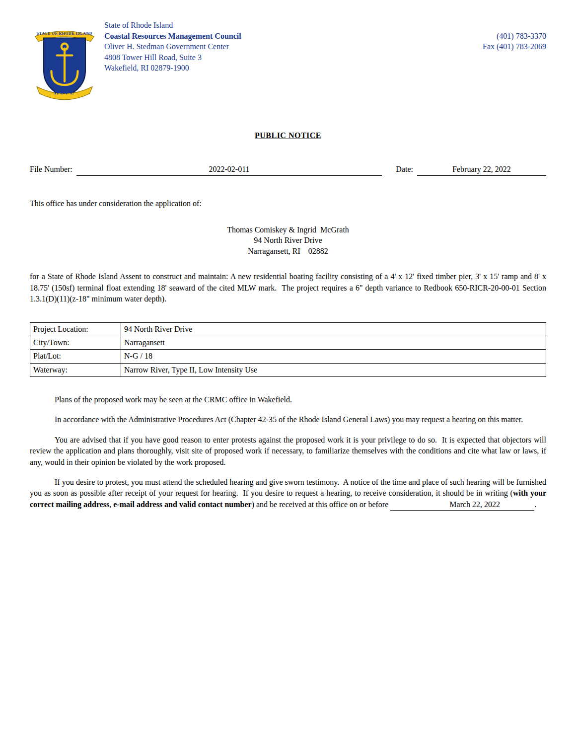HOPE STATE OF RHODE ISLAND
State of Rhode Island
Coastal Resources Management Council(401) 783-3370
Oliver H. Stedman Government Center Fax (401) 783-2069
4808 Tower Hill Road, Suite 3
Wakefield, RI 02879-1900
PUBLIC NOTICE
File Number: 2022-02-011 Date: February 22, 2022
This office has under consideration the application of:
Thomas Comiskey & Ingrid McGrath
94 North River Drive
Narragansett, RI 02882
for a State of Rhode Island Assent to construct and maintain: A new residential boating facility consisting of a 4' x 12' fixed timber pier, 3' x 15' ramp and 8' x 18.75' (150sf) terminal float extending 18' seaward of the cited MLW mark. The project requires a 6" depth variance to Redbook 650-RICR-20-00-01 Section 1.3.1(D)(11)(z-18" minimum water depth).
| Project Location: | 94 North River Drive |
| City/Town: | Narragansett |
| Plat/Lot: | N-G / 18 |
| Waterway: | Narrow River, Type II, Low Intensity Use |
Plans of the proposed work may be seen at the CRMC office in Wakefield.
In accordance with the Administrative Procedures Act (Chapter 42-35 of the Rhode Island General Laws) you may request a hearing on this matter.
You are advised that if you have good reason to enter protests against the proposed work it is your privilege to do so. It is expected that objectors will review the application and plans thoroughly, visit site of proposed work if necessary, to familiarize themselves with the conditions and cite what law or laws, if any, would in their opinion be violated by the work proposed.
If you desire to protest, you must attend the scheduled hearing and give sworn testimony. A notice of the time and place of such hearing will be furnished you as soon as possible after receipt of your request for hearing. If you desire to request a hearing, to receive consideration, it should be in writing (with your correct mailing address, e-mail address and valid contact number) and be received at this office on or before March 22, 2022.